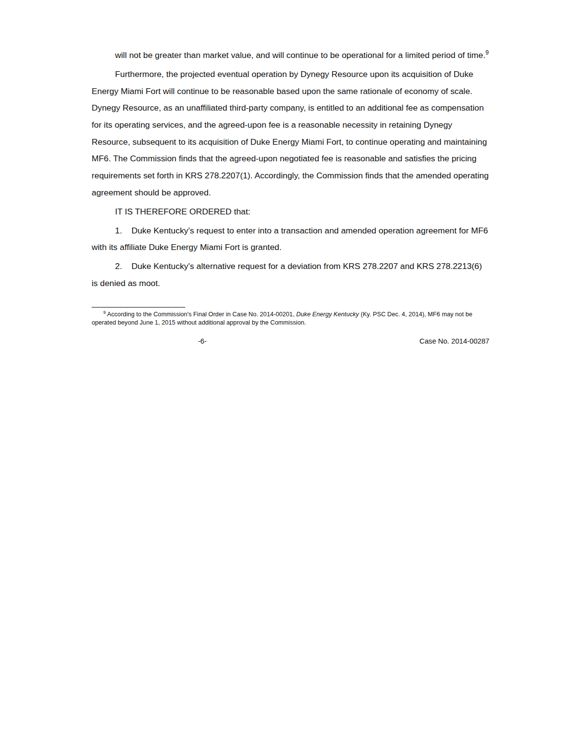will not be greater than market value, and will continue to be operational for a limited period of time.9
Furthermore, the projected eventual operation by Dynegy Resource upon its acquisition of Duke Energy Miami Fort will continue to be reasonable based upon the same rationale of economy of scale. Dynegy Resource, as an unaffiliated third-party company, is entitled to an additional fee as compensation for its operating services, and the agreed-upon fee is a reasonable necessity in retaining Dynegy Resource, subsequent to its acquisition of Duke Energy Miami Fort, to continue operating and maintaining MF6. The Commission finds that the agreed-upon negotiated fee is reasonable and satisfies the pricing requirements set forth in KRS 278.2207(1). Accordingly, the Commission finds that the amended operating agreement should be approved.
IT IS THEREFORE ORDERED that:
1. Duke Kentucky's request to enter into a transaction and amended operation agreement for MF6 with its affiliate Duke Energy Miami Fort is granted.
2. Duke Kentucky's alternative request for a deviation from KRS 278.2207 and KRS 278.2213(6) is denied as moot.
9 According to the Commission's Final Order in Case No. 2014-00201, Duke Energy Kentucky (Ky. PSC Dec. 4, 2014), MF6 may not be operated beyond June 1, 2015 without additional approval by the Commission.
-6- Case No. 2014-00287